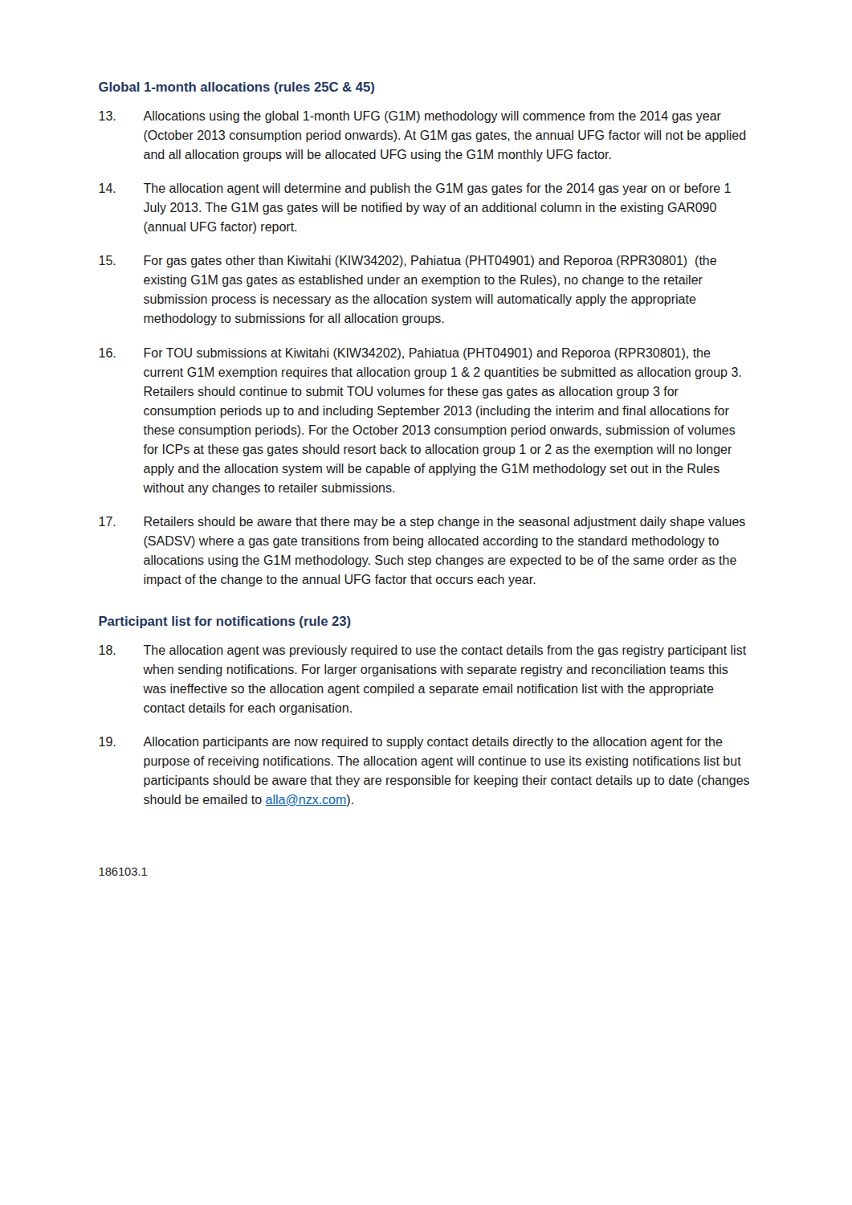Global 1-month allocations (rules 25C & 45)
13. Allocations using the global 1-month UFG (G1M) methodology will commence from the 2014 gas year (October 2013 consumption period onwards). At G1M gas gates, the annual UFG factor will not be applied and all allocation groups will be allocated UFG using the G1M monthly UFG factor.
14. The allocation agent will determine and publish the G1M gas gates for the 2014 gas year on or before 1 July 2013. The G1M gas gates will be notified by way of an additional column in the existing GAR090 (annual UFG factor) report.
15. For gas gates other than Kiwitahi (KIW34202), Pahiatua (PHT04901) and Reporoa (RPR30801) (the existing G1M gas gates as established under an exemption to the Rules), no change to the retailer submission process is necessary as the allocation system will automatically apply the appropriate methodology to submissions for all allocation groups.
16. For TOU submissions at Kiwitahi (KIW34202), Pahiatua (PHT04901) and Reporoa (RPR30801), the current G1M exemption requires that allocation group 1 & 2 quantities be submitted as allocation group 3. Retailers should continue to submit TOU volumes for these gas gates as allocation group 3 for consumption periods up to and including September 2013 (including the interim and final allocations for these consumption periods). For the October 2013 consumption period onwards, submission of volumes for ICPs at these gas gates should resort back to allocation group 1 or 2 as the exemption will no longer apply and the allocation system will be capable of applying the G1M methodology set out in the Rules without any changes to retailer submissions.
17. Retailers should be aware that there may be a step change in the seasonal adjustment daily shape values (SADSV) where a gas gate transitions from being allocated according to the standard methodology to allocations using the G1M methodology. Such step changes are expected to be of the same order as the impact of the change to the annual UFG factor that occurs each year.
Participant list for notifications (rule 23)
18. The allocation agent was previously required to use the contact details from the gas registry participant list when sending notifications. For larger organisations with separate registry and reconciliation teams this was ineffective so the allocation agent compiled a separate email notification list with the appropriate contact details for each organisation.
19. Allocation participants are now required to supply contact details directly to the allocation agent for the purpose of receiving notifications. The allocation agent will continue to use its existing notifications list but participants should be aware that they are responsible for keeping their contact details up to date (changes should be emailed to alla@nzx.com).
186103.1